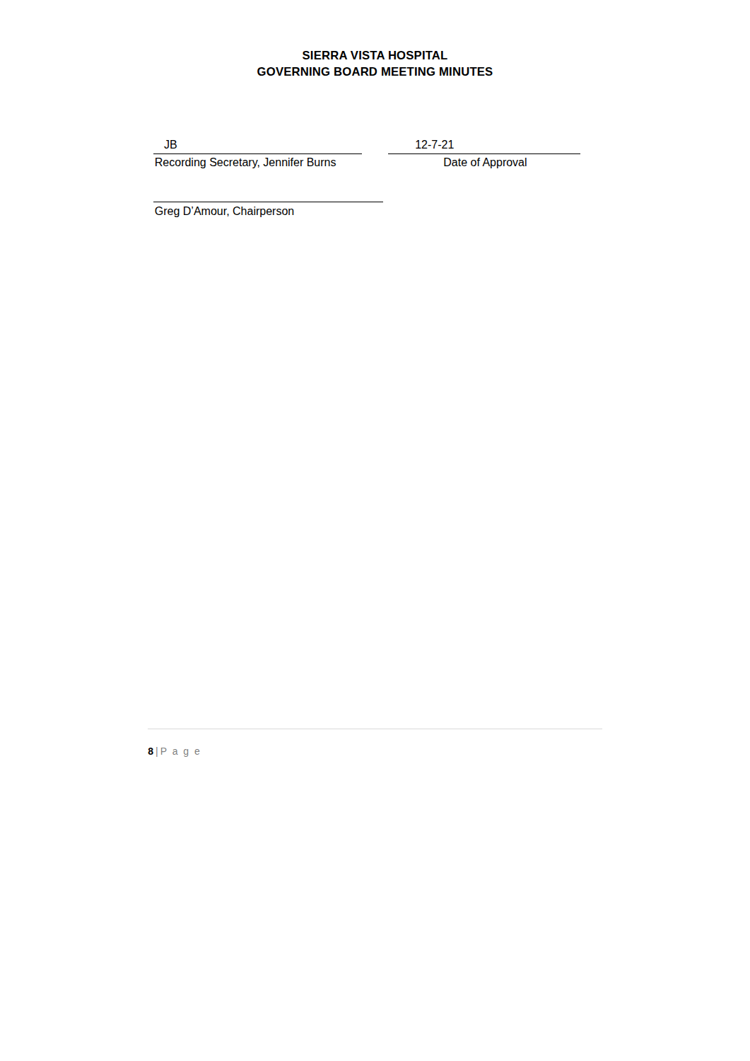SIERRA VISTA HOSPITAL GOVERNING BOARD MEETING MINUTES
JB
Recording Secretary, Jennifer Burns
12-7-21
Date of Approval
Greg D’Amour, Chairperson
8|P a g e